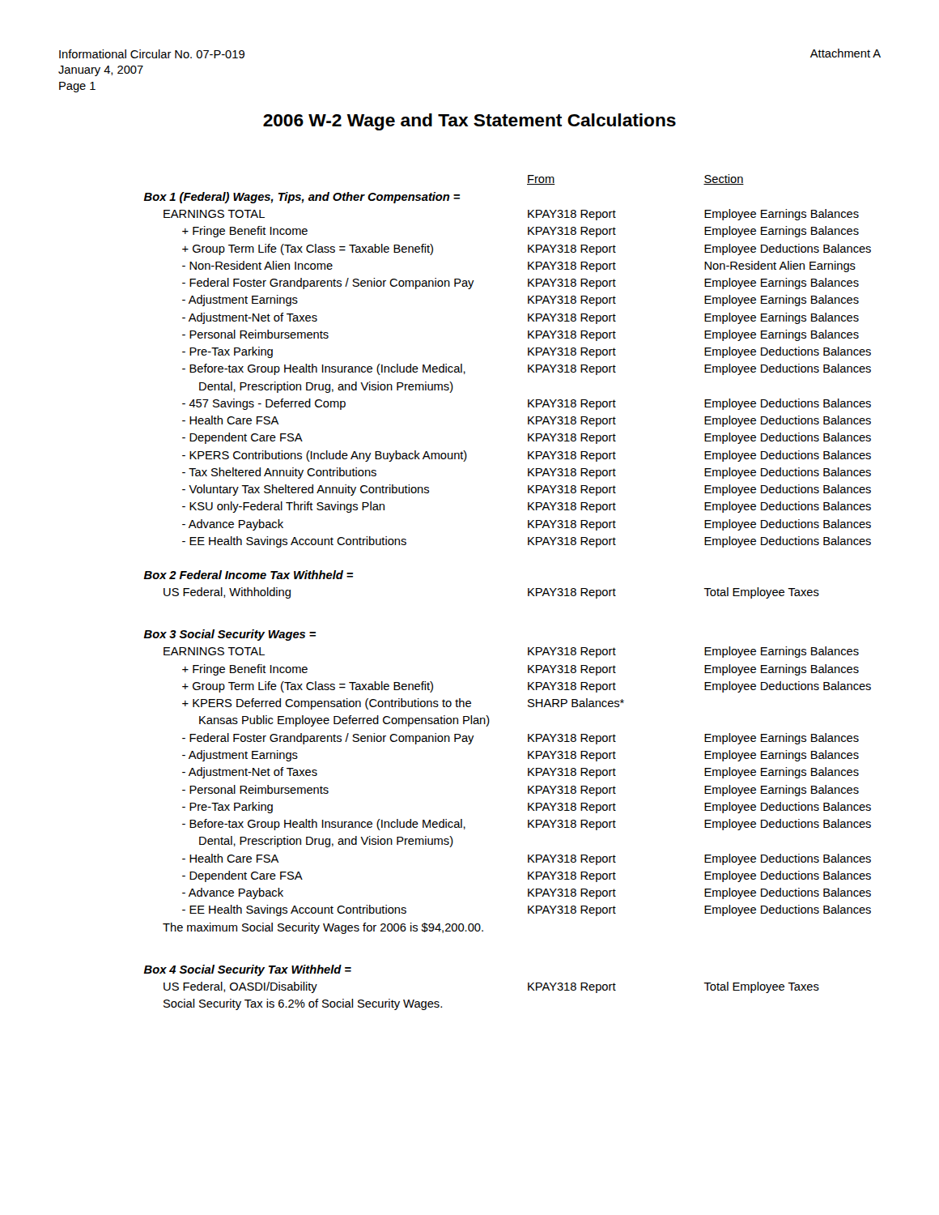Informational Circular No. 07-P-019
January 4, 2007
Page 1
Attachment A
2006 W-2 Wage and Tax Statement Calculations
| | From | Section |
| Box 1 (Federal) Wages, Tips, and Other Compensation = | | |
| EARNINGS TOTAL | KPAY318 Report | Employee Earnings Balances |
| + Fringe Benefit Income | KPAY318 Report | Employee Earnings Balances |
| + Group Term Life (Tax Class = Taxable Benefit) | KPAY318 Report | Employee Deductions Balances |
| - Non-Resident Alien Income | KPAY318 Report | Non-Resident Alien Earnings |
| - Federal Foster Grandparents / Senior Companion Pay | KPAY318 Report | Employee Earnings Balances |
| - Adjustment Earnings | KPAY318 Report | Employee Earnings Balances |
| - Adjustment-Net of Taxes | KPAY318 Report | Employee Earnings Balances |
| - Personal Reimbursements | KPAY318 Report | Employee Earnings Balances |
| - Pre-Tax Parking | KPAY318 Report | Employee Deductions Balances |
| - Before-tax Group Health Insurance (Include Medical, | KPAY318 Report | Employee Deductions Balances |
| Dental, Prescription Drug, and Vision Premiums) | | |
| - 457 Savings - Deferred Comp | KPAY318 Report | Employee Deductions Balances |
| - Health Care FSA | KPAY318 Report | Employee Deductions Balances |
| - Dependent Care FSA | KPAY318 Report | Employee Deductions Balances |
| - KPERS Contributions (Include Any Buyback Amount) | KPAY318 Report | Employee Deductions Balances |
| - Tax Sheltered Annuity Contributions | KPAY318 Report | Employee Deductions Balances |
| - Voluntary Tax Sheltered Annuity Contributions | KPAY318 Report | Employee Deductions Balances |
| - KSU only-Federal Thrift Savings Plan | KPAY318 Report | Employee Deductions Balances |
| - Advance Payback | KPAY318 Report | Employee Deductions Balances |
| - EE Health Savings Account Contributions | KPAY318 Report | Employee Deductions Balances |
| Box 2 Federal Income Tax Withheld = | | |
| US Federal, Withholding | KPAY318 Report | Total Employee Taxes |
| Box 3 Social Security Wages = | | |
| EARNINGS TOTAL | KPAY318 Report | Employee Earnings Balances |
| + Fringe Benefit Income | KPAY318 Report | Employee Earnings Balances |
| + Group Term Life (Tax Class = Taxable Benefit) | KPAY318 Report | Employee Deductions Balances |
| + KPERS Deferred Compensation (Contributions to the | SHARP Balances* | |
| Kansas Public Employee Deferred Compensation Plan) | | |
| - Federal Foster Grandparents / Senior Companion Pay | KPAY318 Report | Employee Earnings Balances |
| - Adjustment Earnings | KPAY318 Report | Employee Earnings Balances |
| - Adjustment-Net of Taxes | KPAY318 Report | Employee Earnings Balances |
| - Personal Reimbursements | KPAY318 Report | Employee Earnings Balances |
| - Pre-Tax Parking | KPAY318 Report | Employee Deductions Balances |
| - Before-tax Group Health Insurance (Include Medical, | KPAY318 Report | Employee Deductions Balances |
| Dental, Prescription Drug, and Vision Premiums) | | |
| - Health Care FSA | KPAY318 Report | Employee Deductions Balances |
| - Dependent Care FSA | KPAY318 Report | Employee Deductions Balances |
| - Advance Payback | KPAY318 Report | Employee Deductions Balances |
| - EE Health Savings Account Contributions | KPAY318 Report | Employee Deductions Balances |
| The maximum Social Security Wages for 2006 is $94,200.00. | | |
| Box 4 Social Security Tax Withheld = | | |
| US Federal, OASDI/Disability | KPAY318 Report | Total Employee Taxes |
| Social Security Tax is 6.2% of Social Security Wages. | | |